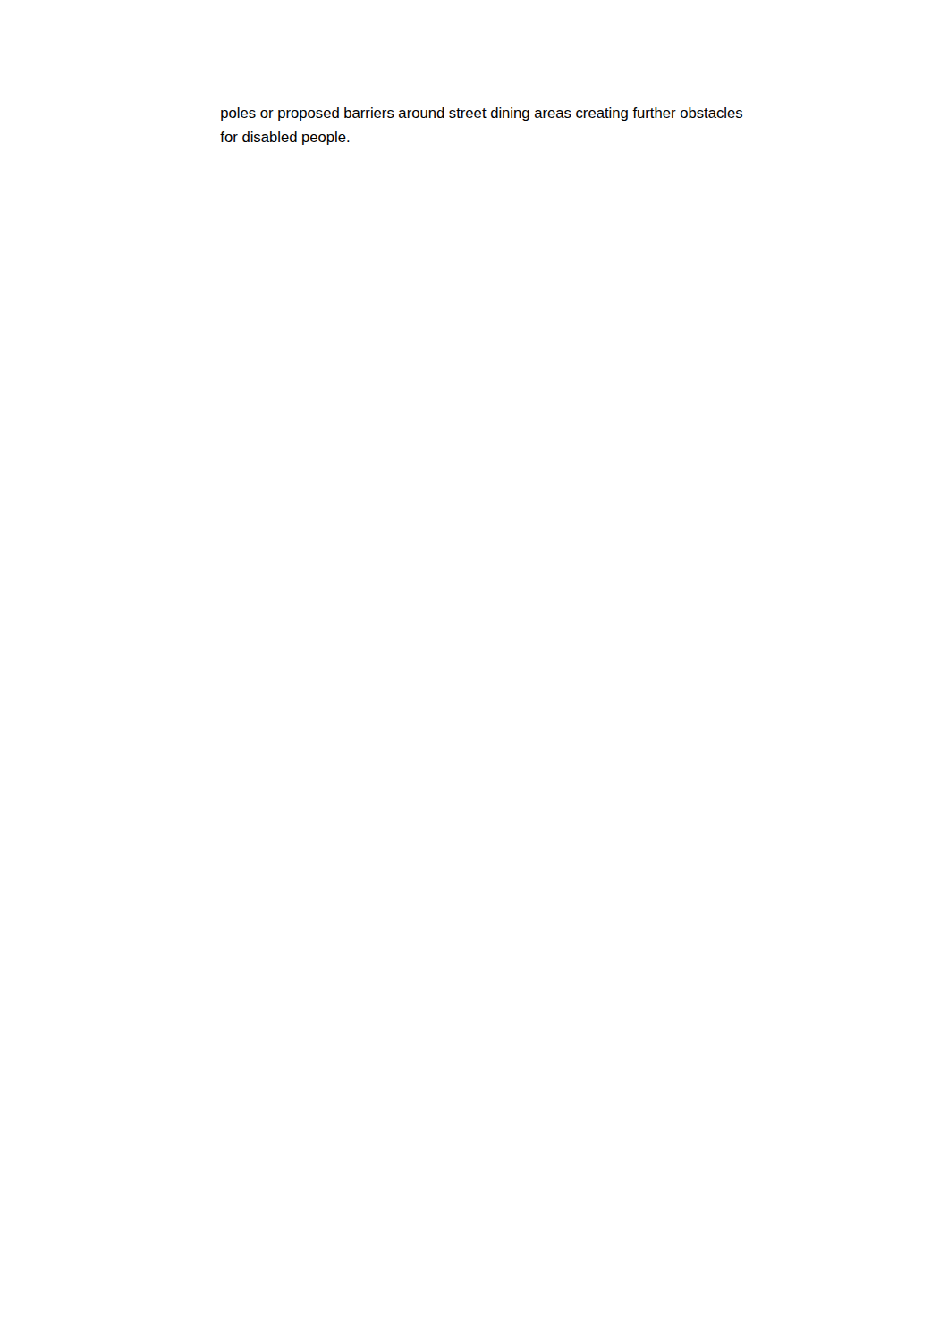poles or proposed barriers around street dining areas creating further obstacles for disabled people.